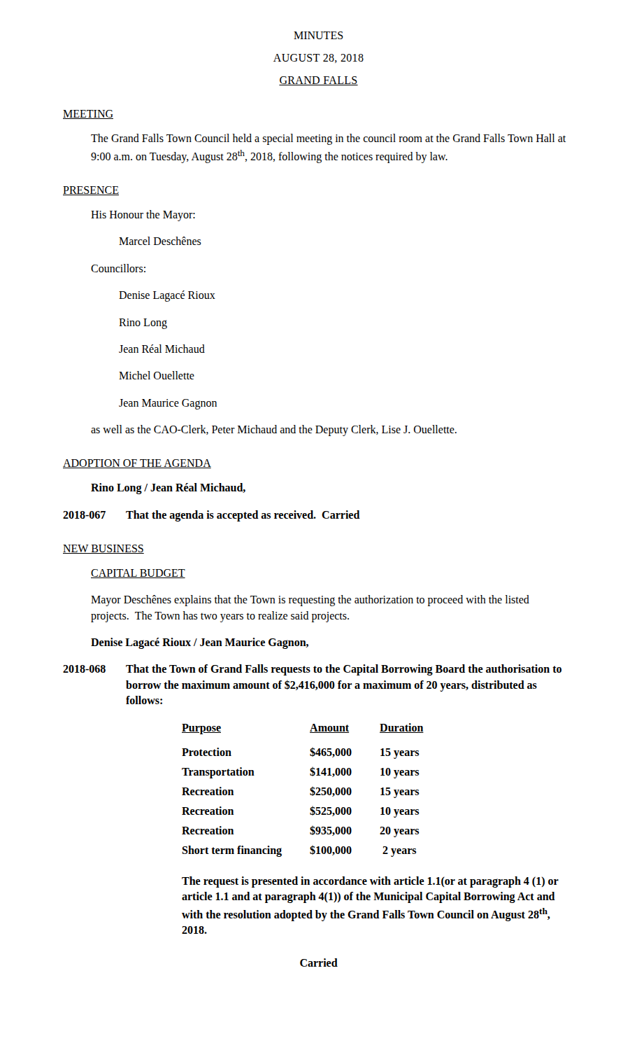MINUTES
AUGUST 28, 2018
GRAND FALLS
MEETING
The Grand Falls Town Council held a special meeting in the council room at the Grand Falls Town Hall at 9:00 a.m. on Tuesday, August 28th, 2018, following the notices required by law.
PRESENCE
His Honour the Mayor:
Marcel Deschênes
Councillors:
Denise Lagacé Rioux
Rino Long
Jean Réal Michaud
Michel Ouellette
Jean Maurice Gagnon
as well as the CAO-Clerk, Peter Michaud and the Deputy Clerk, Lise J. Ouellette.
ADOPTION OF THE AGENDA
Rino Long / Jean Réal Michaud,
2018-067
That the agenda is accepted as received. Carried
NEW BUSINESS
CAPITAL BUDGET
Mayor Deschênes explains that the Town is requesting the authorization to proceed with the listed projects. The Town has two years to realize said projects.
Denise Lagacé Rioux / Jean Maurice Gagnon,
2018-068
That the Town of Grand Falls requests to the Capital Borrowing Board the authorisation to borrow the maximum amount of $2,416,000 for a maximum of 20 years, distributed as follows:
| Purpose | Amount | Duration |
| --- | --- | --- |
| Protection | $465,000 | 15 years |
| Transportation | $141,000 | 10 years |
| Recreation | $250,000 | 15 years |
| Recreation | $525,000 | 10 years |
| Recreation | $935,000 | 20 years |
| Short term financing | $100,000 | 2 years |
The request is presented in accordance with article 1.1(or at paragraph 4 (1) or article 1.1 and at paragraph 4(1)) of the Municipal Capital Borrowing Act and with the resolution adopted by the Grand Falls Town Council on August 28th, 2018.
Carried